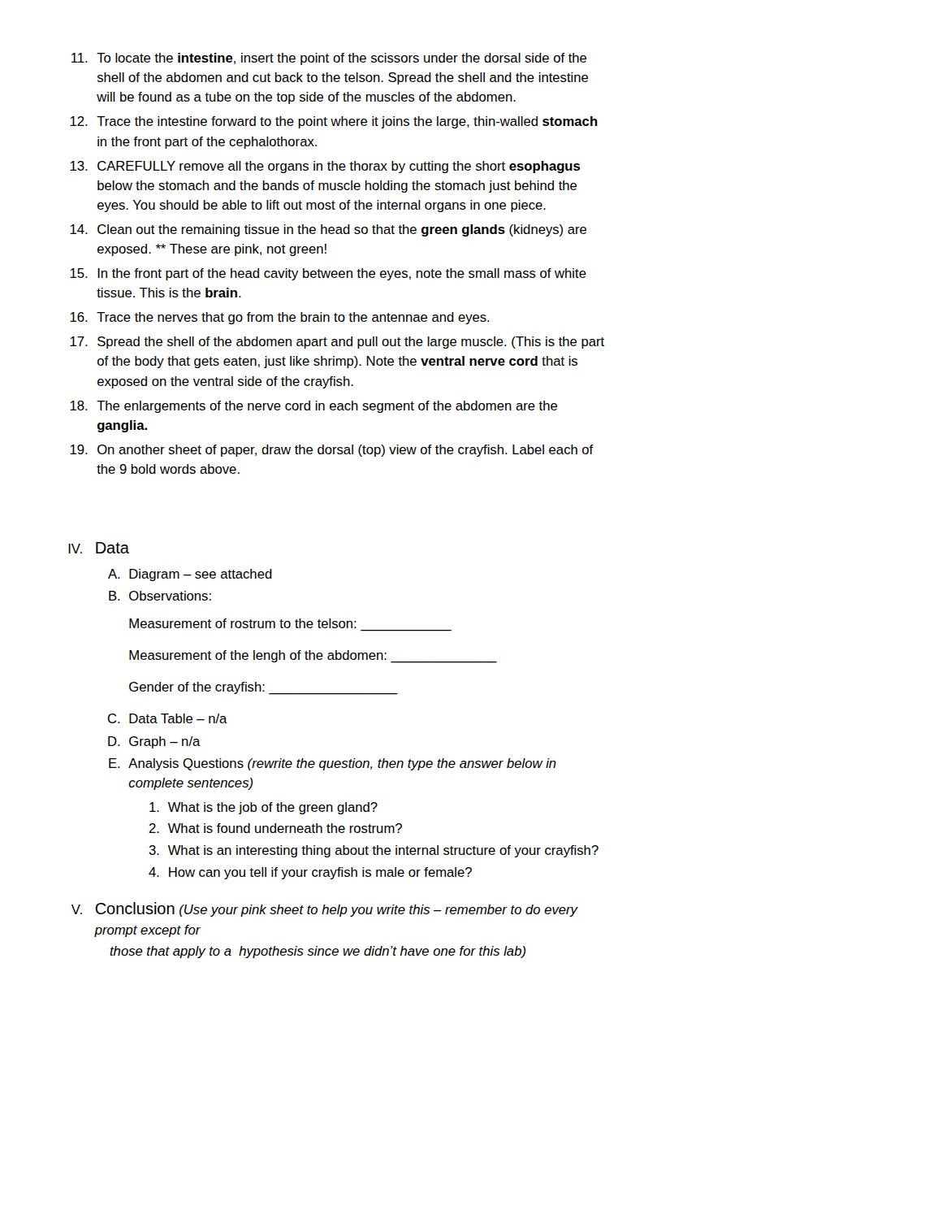To locate the intestine, insert the point of the scissors under the dorsal side of the shell of the abdomen and cut back to the telson. Spread the shell and the intestine will be found as a tube on the top side of the muscles of the abdomen.
Trace the intestine forward to the point where it joins the large, thin-walled stomach in the front part of the cephalothorax.
CAREFULLY remove all the organs in the thorax by cutting the short esophagus below the stomach and the bands of muscle holding the stomach just behind the eyes. You should be able to lift out most of the internal organs in one piece.
Clean out the remaining tissue in the head so that the green glands (kidneys) are exposed. ** These are pink, not green!
In the front part of the head cavity between the eyes, note the small mass of white tissue. This is the brain.
Trace the nerves that go from the brain to the antennae and eyes.
Spread the shell of the abdomen apart and pull out the large muscle. (This is the part of the body that gets eaten, just like shrimp). Note the ventral nerve cord that is exposed on the ventral side of the crayfish.
The enlargements of the nerve cord in each segment of the abdomen are the ganglia.
On another sheet of paper, draw the dorsal (top) view of the crayfish. Label each of the 9 bold words above.
Data
Diagram – see attached
Observations:
Measurement of rostrum to the telson: ____________
Measurement of the lengh of the abdomen: ______________
Gender of the crayfish: _________________
Data Table – n/a
Graph – n/a
Analysis Questions (rewrite the question, then type the answer below in complete sentences)
What is the job of the green gland?
What is found underneath the rostrum?
What is an interesting thing about the internal structure of your crayfish?
How can you tell if your crayfish is male or female?
Conclusion (Use your pink sheet to help you write this – remember to do every prompt except for those that apply to a hypothesis since we didn’t have one for this lab)